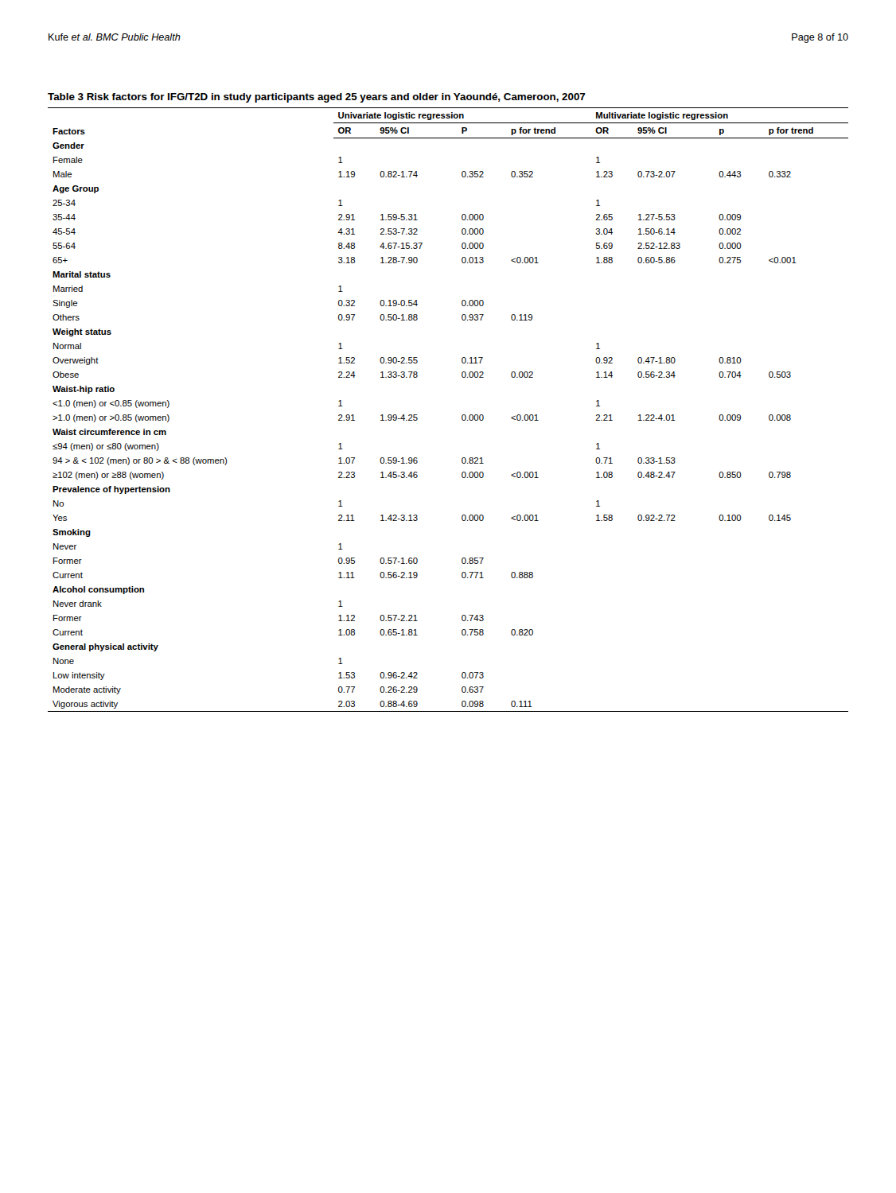Kufe et al. BMC Public Health
Page 8 of 10
Table 3 Risk factors for IFG/T2D in study participants aged 25 years and older in Yaoundé, Cameroon, 2007
| Factors | Univariate logistic regression | Multivariate logistic regression |
| --- | --- | --- |
| OR | 95% CI | P | p for trend | OR | 95% CI | p | p for trend |
| Gender |
| Female | 1 | | | | 1 | | | |
| Male | 1.19 | 0.82-1.74 | 0.352 | 0.352 | 1.23 | 0.73-2.07 | 0.443 | 0.332 |
| Age Group |
| 25-34 | 1 | | | | 1 | | | |
| 35-44 | 2.91 | 1.59-5.31 | 0.000 | | 2.65 | 1.27-5.53 | 0.009 | |
| 45-54 | 4.31 | 2.53-7.32 | 0.000 | | 3.04 | 1.50-6.14 | 0.002 | |
| 55-64 | 8.48 | 4.67-15.37 | 0.000 | | 5.69 | 2.52-12.83 | 0.000 | |
| 65+ | 3.18 | 1.28-7.90 | 0.013 | <0.001 | 1.88 | 0.60-5.86 | 0.275 | <0.001 |
| Marital status |
| Married | 1 | | | | | | | |
| Single | 0.32 | 0.19-0.54 | 0.000 | | | | | |
| Others | 0.97 | 0.50-1.88 | 0.937 | 0.119 | | | | |
| Weight status |
| Normal | 1 | | | | 1 | | | |
| Overweight | 1.52 | 0.90-2.55 | 0.117 | | 0.92 | 0.47-1.80 | 0.810 | |
| Obese | 2.24 | 1.33-3.78 | 0.002 | 0.002 | 1.14 | 0.56-2.34 | 0.704 | 0.503 |
| Waist-hip ratio |
| <1.0 (men) or <0.85 (women) | 1 | | | | 1 | | | |
| >1.0 (men) or >0.85 (women) | 2.91 | 1.99-4.25 | 0.000 | <0.001 | 2.21 | 1.22-4.01 | 0.009 | 0.008 |
| Waist circumference in cm |
| ≤94 (men) or ≤80 (women) | 1 | | | | 1 | | | |
| 94 > & < 102 (men) or 80 > & < 88 (women) | 1.07 | 0.59-1.96 | 0.821 | | 0.71 | 0.33-1.53 | | |
| ≥102 (men) or ≥88 (women) | 2.23 | 1.45-3.46 | 0.000 | <0.001 | 1.08 | 0.48-2.47 | 0.850 | 0.798 |
| Prevalence of hypertension |
| No | 1 | | | | 1 | | | |
| Yes | 2.11 | 1.42-3.13 | 0.000 | <0.001 | 1.58 | 0.92-2.72 | 0.100 | 0.145 |
| Smoking |
| Never | 1 | | | | | | | |
| Former | 0.95 | 0.57-1.60 | 0.857 | | | | | |
| Current | 1.11 | 0.56-2.19 | 0.771 | 0.888 | | | | |
| Alcohol consumption |
| Never drank | 1 | | | | | | | |
| Former | 1.12 | 0.57-2.21 | 0.743 | | | | | |
| Current | 1.08 | 0.65-1.81 | 0.758 | 0.820 | | | | |
| General physical activity |
| None | 1 | | | | | | | |
| Low intensity | 1.53 | 0.96-2.42 | 0.073 | | | | | |
| Moderate activity | 0.77 | 0.26-2.29 | 0.637 | | | | | |
| Vigorous activity | 2.03 | 0.88-4.69 | 0.098 | 0.111 | | | | |